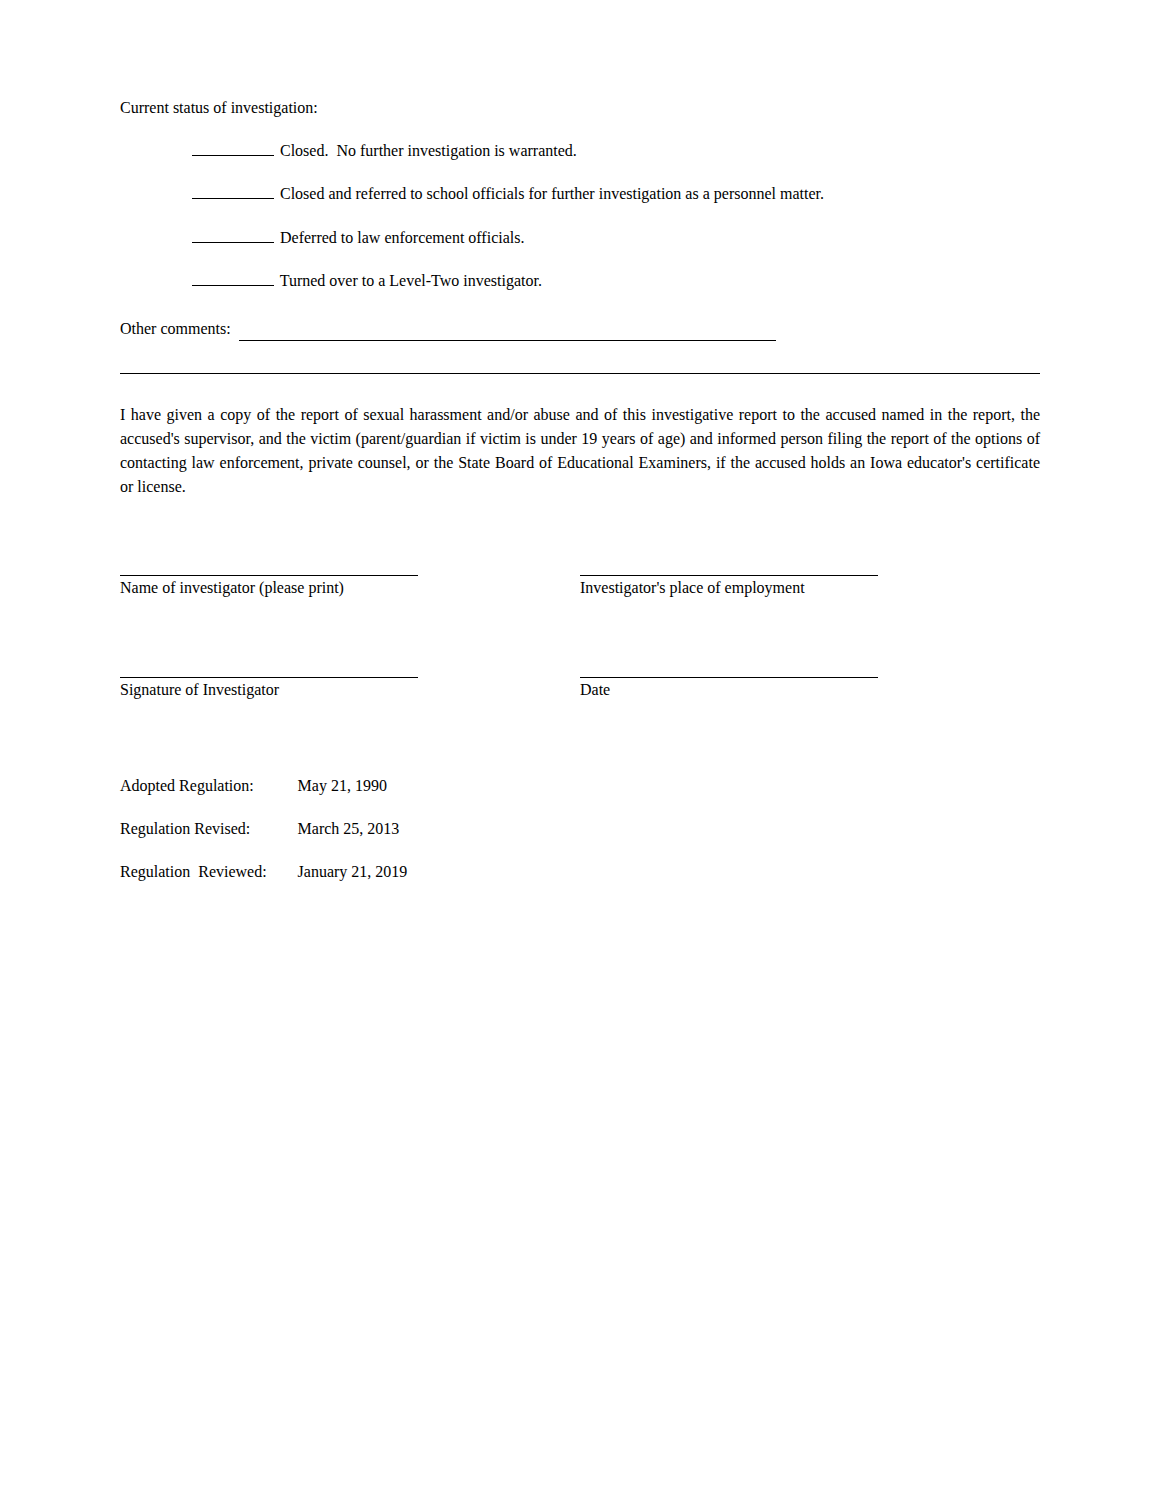Current status of investigation:
Closed. No further investigation is warranted.
Closed and referred to school officials for further investigation as a personnel matter.
Deferred to law enforcement officials.
Turned over to a Level-Two investigator.
Other comments:
I have given a copy of the report of sexual harassment and/or abuse and of this investigative report to the accused named in the report, the accused's supervisor, and the victim (parent/guardian if victim is under 19 years of age) and informed person filing the report of the options of contacting law enforcement, private counsel, or the State Board of Educational Examiners, if the accused holds an Iowa educator's certificate or license.
| Name of investigator (please print) | Investigator's place of employment |
| Signature of Investigator | Date |
Adopted Regulation: May 21, 1990
Regulation Revised: March 25, 2013
Regulation Reviewed: January 21, 2019